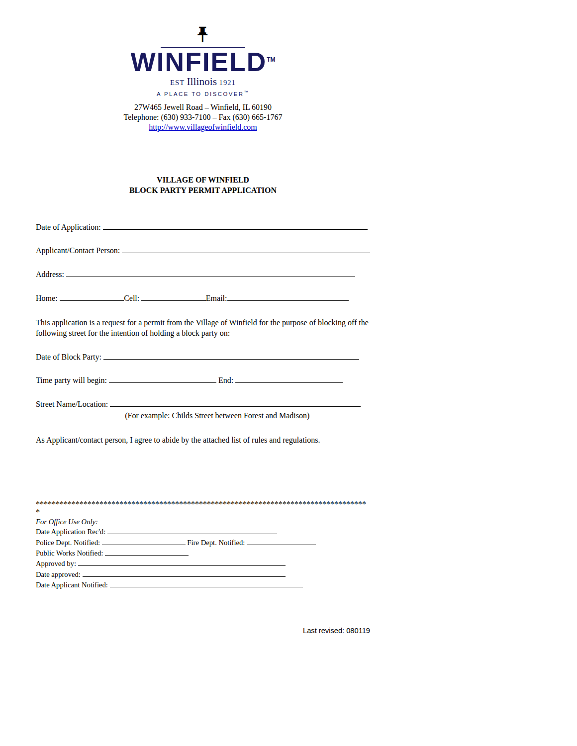🖈
WINFIELDTM
EST Illinois 1921
A PLACE TO DISCOVER™
27W465 Jewell Road – Winfield, IL 60190
Telephone: (630) 933-7100 – Fax (630) 665-1767
http://www.villageofwinfield.com
VILLAGE OF WINFIELD
BLOCK PARTY PERMIT APPLICATION
Date of Application:
Applicant/Contact Person:
Address:
Home: Cell: Email:
This application is a request for a permit from the Village of Winfield for the purpose of blocking off the following street for the intention of holding a block party on:
Date of Block Party:
Time party will begin: End:
Street Name/Location: (For example: Childs Street between Forest and Madison)
As Applicant/contact person, I agree to abide by the attached list of rules and regulations.
*********************************************************************************** *
For Office Use Only:
Date Application Rec'd:
Police Dept. Notified: Fire Dept. Notified:
Public Works Notified:
Approved by:
Date approved:
Date Applicant Notified:
Last revised: 080119